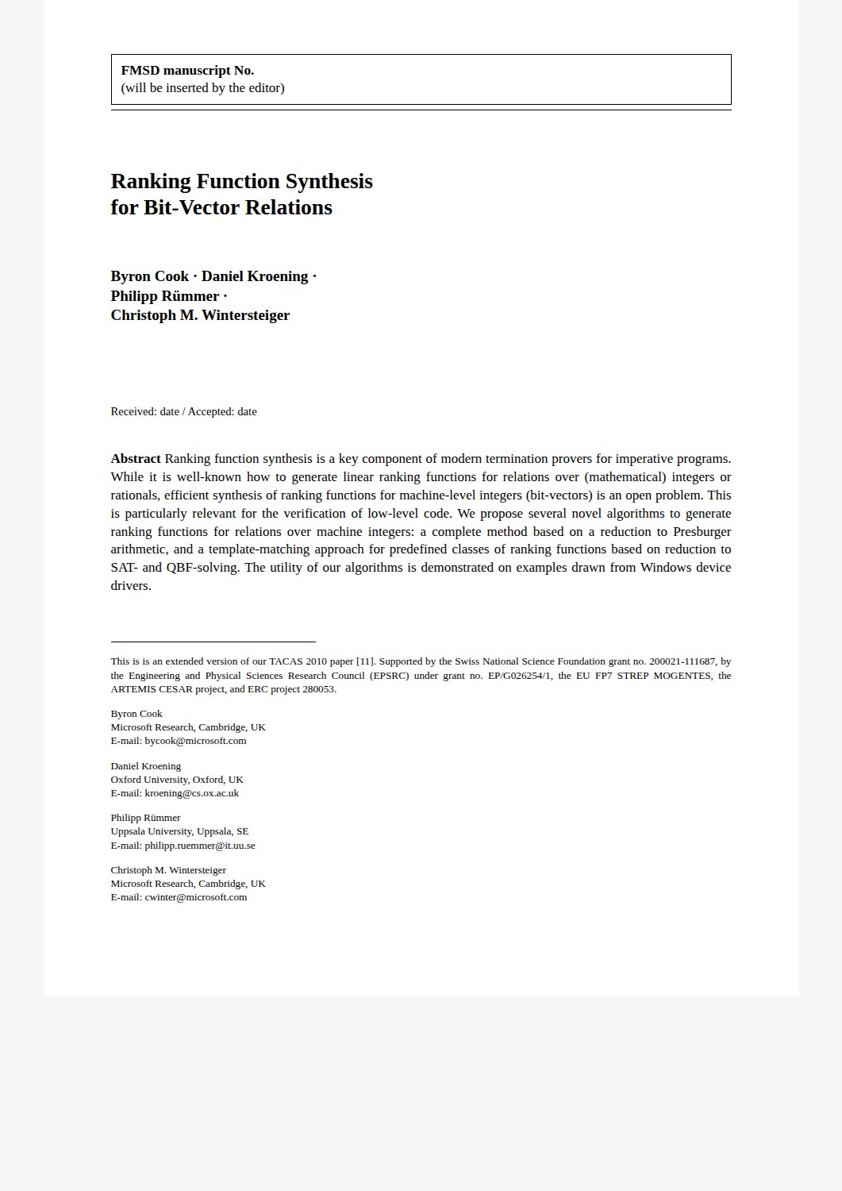FMSD manuscript No.
(will be inserted by the editor)
Ranking Function Synthesis
for Bit-Vector Relations
Byron Cook · Daniel Kroening ·
Philipp Rümmer ·
Christoph M. Wintersteiger
Received: date / Accepted: date
Abstract Ranking function synthesis is a key component of modern termination provers for imperative programs. While it is well-known how to generate linear ranking functions for relations over (mathematical) integers or rationals, efficient synthesis of ranking functions for machine-level integers (bit-vectors) is an open problem. This is particularly relevant for the verification of low-level code. We propose several novel algorithms to generate ranking functions for relations over machine integers: a complete method based on a reduction to Presburger arithmetic, and a template-matching approach for predefined classes of ranking functions based on reduction to SAT- and QBF-solving. The utility of our algorithms is demonstrated on examples drawn from Windows device drivers.
This is is an extended version of our TACAS 2010 paper [11]. Supported by the Swiss National Science Foundation grant no. 200021-111687, by the Engineering and Physical Sciences Research Council (EPSRC) under grant no. EP/G026254/1, the EU FP7 STREP MOGENTES, the ARTEMIS CESAR project, and ERC project 280053.
Byron Cook
Microsoft Research, Cambridge, UK
E-mail: bycook@microsoft.com
Daniel Kroening
Oxford University, Oxford, UK
E-mail: kroening@cs.ox.ac.uk
Philipp Rümmer
Uppsala University, Uppsala, SE
E-mail: philipp.ruemmer@it.uu.se
Christoph M. Wintersteiger
Microsoft Research, Cambridge, UK
E-mail: cwinter@microsoft.com